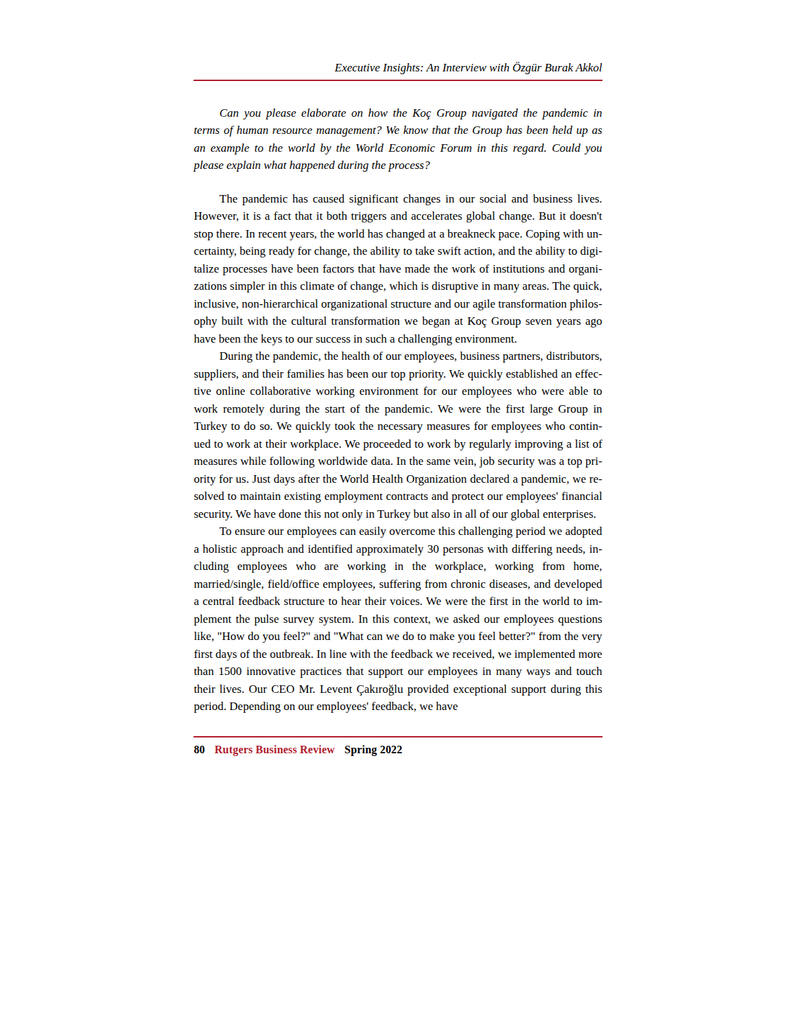Executive Insights: An Interview with Özgür Burak Akkol
Can you please elaborate on how the Koç Group navigated the pandemic in terms of human resource management? We know that the Group has been held up as an example to the world by the World Economic Forum in this regard. Could you please explain what happened during the process?
The pandemic has caused significant changes in our social and business lives. However, it is a fact that it both triggers and accelerates global change. But it doesn't stop there. In recent years, the world has changed at a breakneck pace. Coping with uncertainty, being ready for change, the ability to take swift action, and the ability to digitalize processes have been factors that have made the work of institutions and organizations simpler in this climate of change, which is disruptive in many areas. The quick, inclusive, non-hierarchical organizational structure and our agile transformation philosophy built with the cultural transformation we began at Koç Group seven years ago have been the keys to our success in such a challenging environment.
During the pandemic, the health of our employees, business partners, distributors, suppliers, and their families has been our top priority. We quickly established an effective online collaborative working environment for our employees who were able to work remotely during the start of the pandemic. We were the first large Group in Turkey to do so. We quickly took the necessary measures for employees who continued to work at their workplace. We proceeded to work by regularly improving a list of measures while following worldwide data. In the same vein, job security was a top priority for us. Just days after the World Health Organization declared a pandemic, we resolved to maintain existing employment contracts and protect our employees' financial security. We have done this not only in Turkey but also in all of our global enterprises.
To ensure our employees can easily overcome this challenging period we adopted a holistic approach and identified approximately 30 personas with differing needs, including employees who are working in the workplace, working from home, married/single, field/office employees, suffering from chronic diseases, and developed a central feedback structure to hear their voices. We were the first in the world to implement the pulse survey system. In this context, we asked our employees questions like, "How do you feel?" and "What can we do to make you feel better?" from the very first days of the outbreak. In line with the feedback we received, we implemented more than 1500 innovative practices that support our employees in many ways and touch their lives. Our CEO Mr. Levent Çakıroğlu provided exceptional support during this period. Depending on our employees' feedback, we have
80 Rutgers Business Review Spring 2022